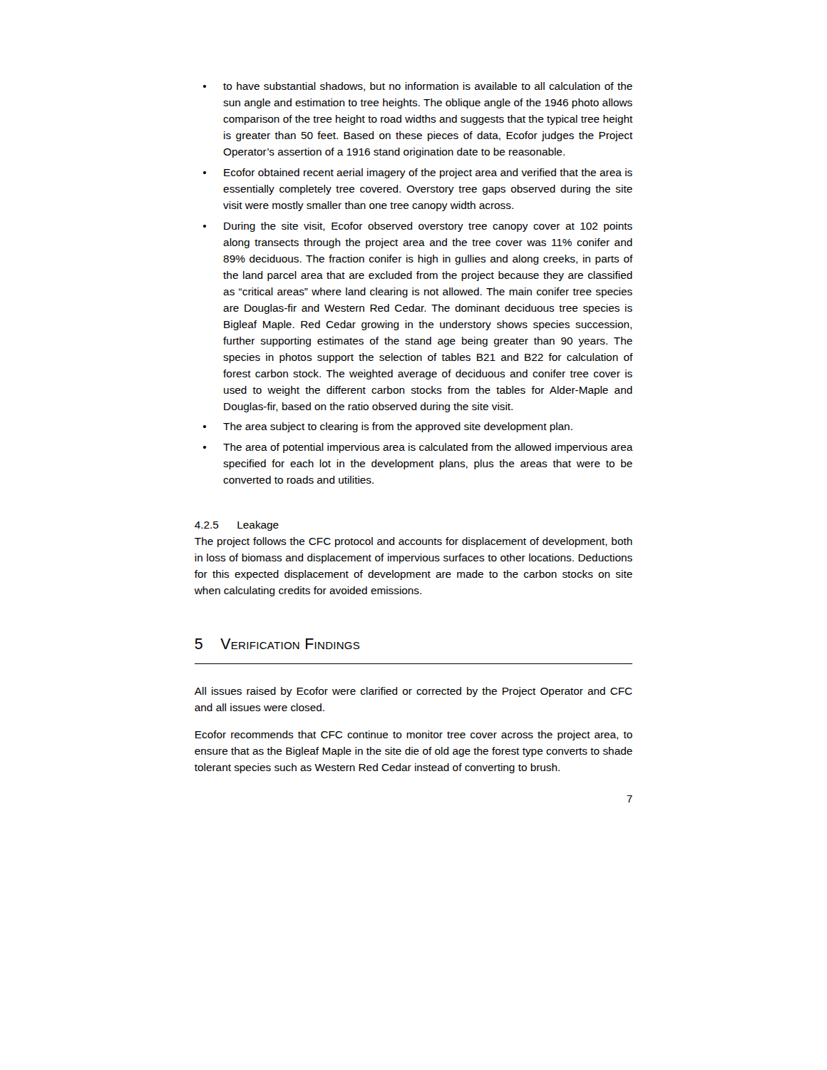to have substantial shadows, but no information is available to all calculation of the sun angle and estimation to tree heights. The oblique angle of the 1946 photo allows comparison of the tree height to road widths and suggests that the typical tree height is greater than 50 feet. Based on these pieces of data, Ecofor judges the Project Operator’s assertion of a 1916 stand origination date to be reasonable.
Ecofor obtained recent aerial imagery of the project area and verified that the area is essentially completely tree covered. Overstory tree gaps observed during the site visit were mostly smaller than one tree canopy width across.
During the site visit, Ecofor observed overstory tree canopy cover at 102 points along transects through the project area and the tree cover was 11% conifer and 89% deciduous. The fraction conifer is high in gullies and along creeks, in parts of the land parcel area that are excluded from the project because they are classified as “critical areas” where land clearing is not allowed. The main conifer tree species are Douglas-fir and Western Red Cedar. The dominant deciduous tree species is Bigleaf Maple. Red Cedar growing in the understory shows species succession, further supporting estimates of the stand age being greater than 90 years. The species in photos support the selection of tables B21 and B22 for calculation of forest carbon stock. The weighted average of deciduous and conifer tree cover is used to weight the different carbon stocks from the tables for Alder-Maple and Douglas-fir, based on the ratio observed during the site visit.
The area subject to clearing is from the approved site development plan.
The area of potential impervious area is calculated from the allowed impervious area specified for each lot in the development plans, plus the areas that were to be converted to roads and utilities.
4.2.5 Leakage
The project follows the CFC protocol and accounts for displacement of development, both in loss of biomass and displacement of impervious surfaces to other locations. Deductions for this expected displacement of development are made to the carbon stocks on site when calculating credits for avoided emissions.
5 Verification Findings
All issues raised by Ecofor were clarified or corrected by the Project Operator and CFC and all issues were closed.
Ecofor recommends that CFC continue to monitor tree cover across the project area, to ensure that as the Bigleaf Maple in the site die of old age the forest type converts to shade tolerant species such as Western Red Cedar instead of converting to brush.
7